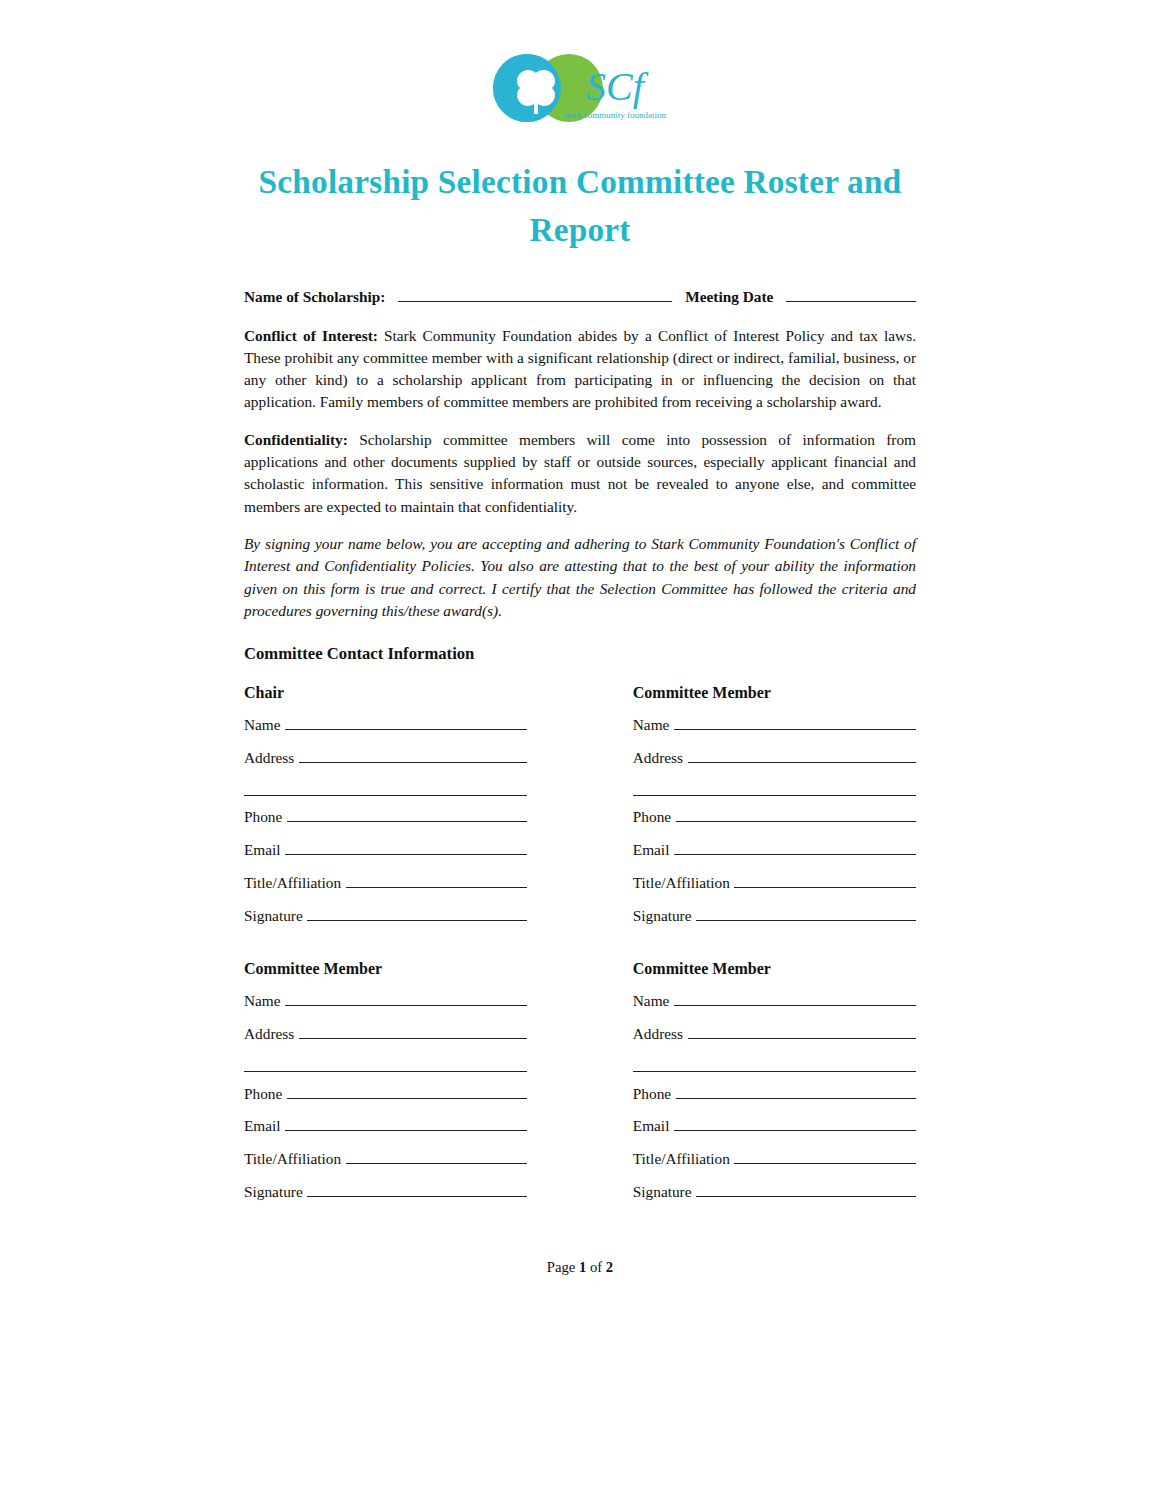SCf stark community foundation
Scholarship Selection Committee Roster and Report
Name of Scholarship: Meeting Date
Conflict of Interest: Stark Community Foundation abides by a Conflict of Interest Policy and tax laws. These prohibit any committee member with a significant relationship (direct or indirect, familial, business, or any other kind) to a scholarship applicant from participating in or influencing the decision on that application. Family members of committee members are prohibited from receiving a scholarship award.
Confidentiality: Scholarship committee members will come into possession of information from applications and other documents supplied by staff or outside sources, especially applicant financial and scholastic information. This sensitive information must not be revealed to anyone else, and committee members are expected to maintain that confidentiality.
By signing your name below, you are accepting and adhering to Stark Community Foundation's Conflict of Interest and Confidentiality Policies. You also are attesting that to the best of your ability the information given on this form is true and correct. I certify that the Selection Committee has followed the criteria and procedures governing this/these award(s).
Committee Contact Information
Chair
Name
Address
Phone
Email
Title/Affiliation
Signature
Committee Member
Name
Address
Phone
Email
Title/Affiliation
Signature
Committee Member
Name
Address
Phone
Email
Title/Affiliation
Signature
Committee Member
Name
Address
Phone
Email
Title/Affiliation
Signature
Page 1 of 2